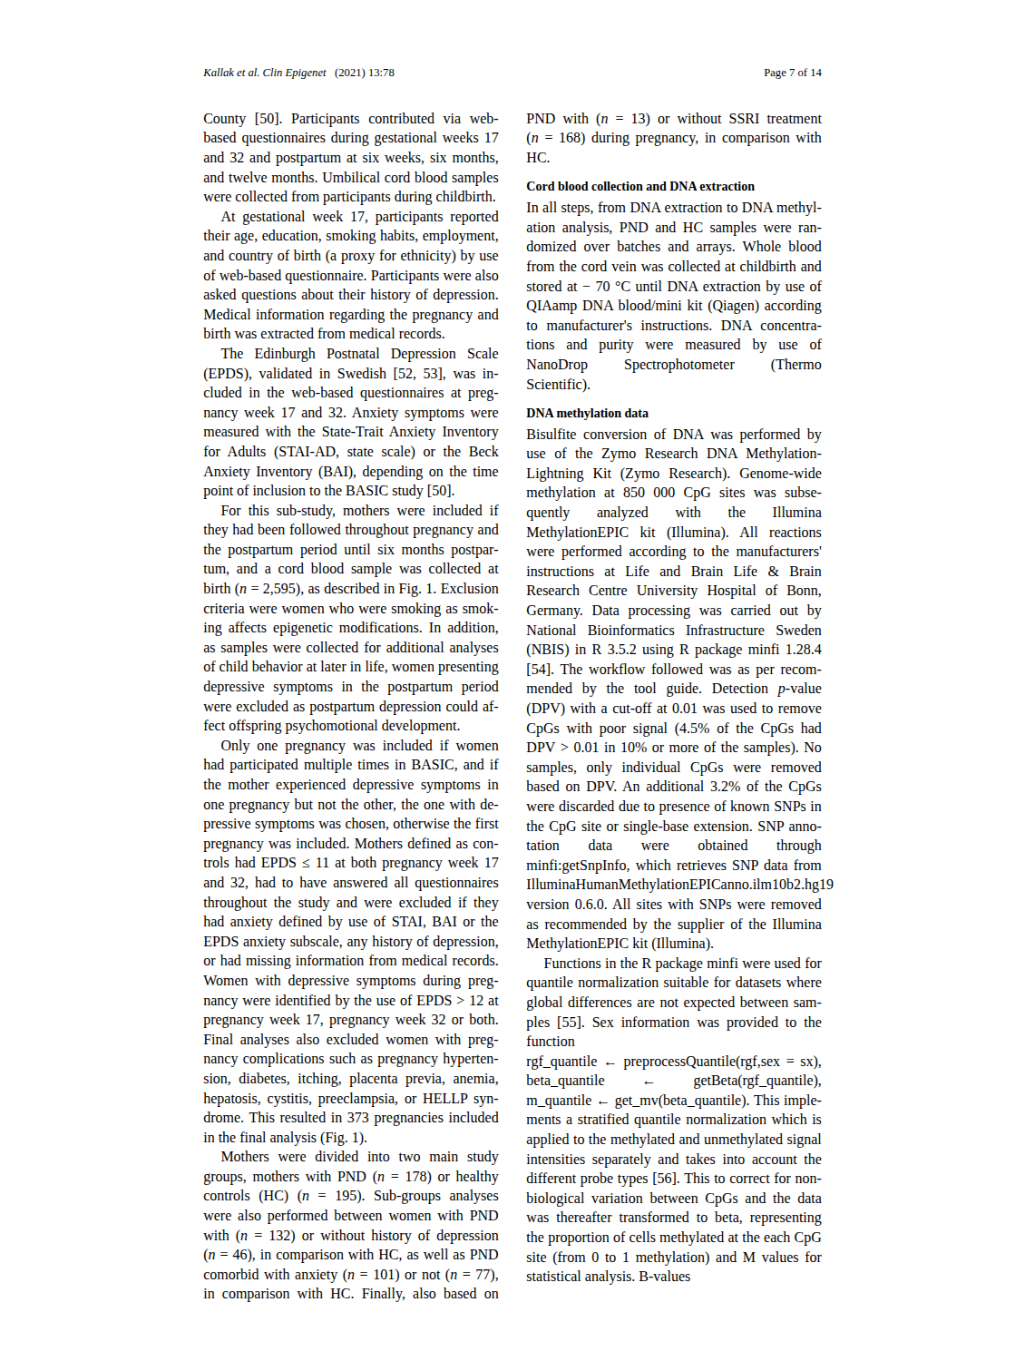Kallak et al. Clin Epigenet (2021) 13:78
Page 7 of 14
County [50]. Participants contributed via web-based questionnaires during gestational weeks 17 and 32 and postpartum at six weeks, six months, and twelve months. Umbilical cord blood samples were collected from participants during childbirth.
At gestational week 17, participants reported their age, education, smoking habits, employment, and country of birth (a proxy for ethnicity) by use of web-based questionnaire. Participants were also asked questions about their history of depression. Medical information regarding the pregnancy and birth was extracted from medical records.
The Edinburgh Postnatal Depression Scale (EPDS), validated in Swedish [52, 53], was included in the web-based questionnaires at pregnancy week 17 and 32. Anxiety symptoms were measured with the State-Trait Anxiety Inventory for Adults (STAI-AD, state scale) or the Beck Anxiety Inventory (BAI), depending on the time point of inclusion to the BASIC study [50].
For this sub-study, mothers were included if they had been followed throughout pregnancy and the postpartum period until six months postpartum, and a cord blood sample was collected at birth (n = 2,595), as described in Fig. 1. Exclusion criteria were women who were smoking as smoking affects epigenetic modifications. In addition, as samples were collected for additional analyses of child behavior at later in life, women presenting depressive symptoms in the postpartum period were excluded as postpartum depression could affect offspring psychomotional development.
Only one pregnancy was included if women had participated multiple times in BASIC, and if the mother experienced depressive symptoms in one pregnancy but not the other, the one with depressive symptoms was chosen, otherwise the first pregnancy was included. Mothers defined as controls had EPDS ≤ 11 at both pregnancy week 17 and 32, had to have answered all questionnaires throughout the study and were excluded if they had anxiety defined by use of STAI, BAI or the EPDS anxiety subscale, any history of depression, or had missing information from medical records. Women with depressive symptoms during pregnancy were identified by the use of EPDS > 12 at pregnancy week 17, pregnancy week 32 or both. Final analyses also excluded women with pregnancy complications such as pregnancy hypertension, diabetes, itching, placenta previa, anemia, hepatosis, cystitis, preeclampsia, or HELLP syndrome. This resulted in 373 pregnancies included in the final analysis (Fig. 1).
Mothers were divided into two main study groups, mothers with PND (n = 178) or healthy controls (HC) (n = 195). Sub-groups analyses were also performed between women with PND with (n = 132) or without history of depression (n = 46), in comparison with HC, as well as PND comorbid with anxiety (n = 101) or not (n = 77), in comparison with HC. Finally, also based on PND with (n = 13) or without SSRI treatment (n = 168) during pregnancy, in comparison with HC.
Cord blood collection and DNA extraction
In all steps, from DNA extraction to DNA methylation analysis, PND and HC samples were randomized over batches and arrays. Whole blood from the cord vein was collected at childbirth and stored at − 70 °C until DNA extraction by use of QIAamp DNA blood/mini kit (Qiagen) according to manufacturer's instructions. DNA concentrations and purity were measured by use of NanoDrop Spectrophotometer (Thermo Scientific).
DNA methylation data
Bisulfite conversion of DNA was performed by use of the Zymo Research DNA Methylation-Lightning Kit (Zymo Research). Genome-wide methylation at 850 000 CpG sites was subsequently analyzed with the Illumina MethylationEPIC kit (Illumina). All reactions were performed according to the manufacturers' instructions at Life and Brain Life & Brain Research Centre University Hospital of Bonn, Germany. Data processing was carried out by National Bioinformatics Infrastructure Sweden (NBIS) in R 3.5.2 using R package minfi 1.28.4 [54]. The workflow followed was as per recommended by the tool guide. Detection p-value (DPV) with a cut-off at 0.01 was used to remove CpGs with poor signal (4.5% of the CpGs had DPV > 0.01 in 10% or more of the samples). No samples, only individual CpGs were removed based on DPV. An additional 3.2% of the CpGs were discarded due to presence of known SNPs in the CpG site or single-base extension. SNP annotation data were obtained through minfi:getSnpInfo, which retrieves SNP data from IlluminaHumanMethylationEPICanno.ilm10b2.hg19 version 0.6.0. All sites with SNPs were removed as recommended by the supplier of the Illumina MethylationEPIC kit (Illumina).
Functions in the R package minfi were used for quantile normalization suitable for datasets where global differences are not expected between samples [55]. Sex information was provided to the function rgf_quantile ← preprocessQuantile(rgf,sex = sx), beta_quantile ← getBeta(rgf_quantile), m_quantile ← get_mv(beta_quantile). This implements a stratified quantile normalization which is applied to the methylated and unmethylated signal intensities separately and takes into account the different probe types [56]. This to correct for non-biological variation between CpGs and the data was thereafter transformed to beta, representing the proportion of cells methylated at the each CpG site (from 0 to 1 methylation) and M values for statistical analysis. B-values